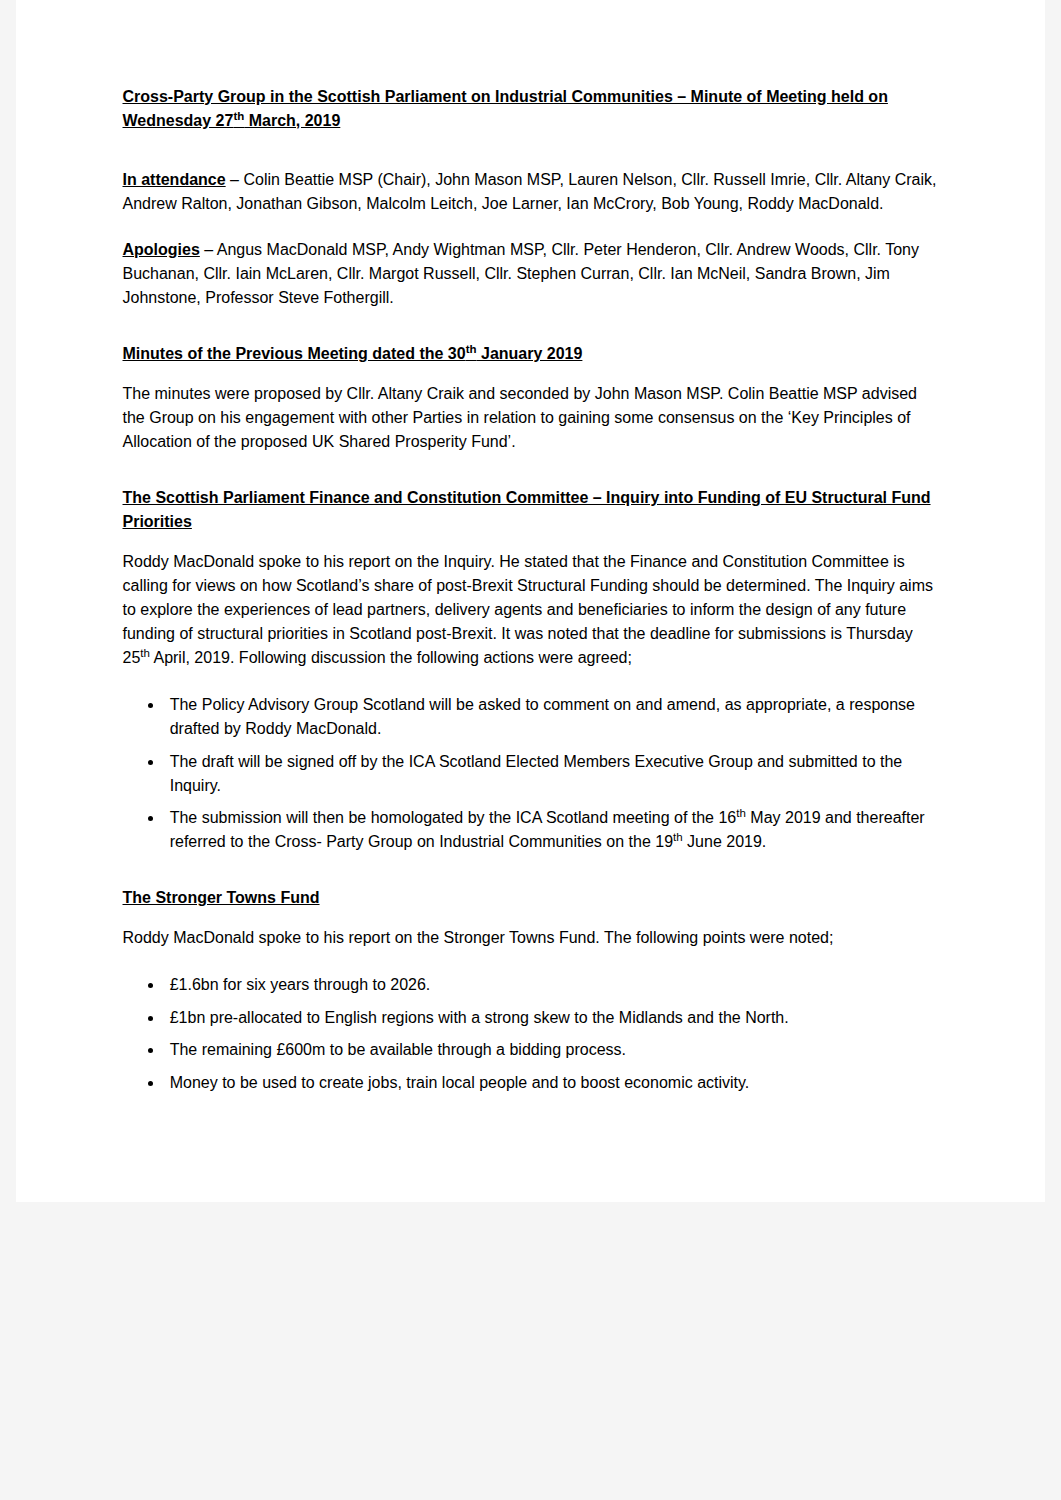Cross-Party Group in the Scottish Parliament on Industrial Communities – Minute of Meeting held on Wednesday 27th March, 2019
In attendance – Colin Beattie MSP (Chair), John Mason MSP, Lauren Nelson, Cllr. Russell Imrie, Cllr. Altany Craik, Andrew Ralton, Jonathan Gibson, Malcolm Leitch, Joe Larner, Ian McCrory, Bob Young, Roddy MacDonald.
Apologies – Angus MacDonald MSP, Andy Wightman MSP, Cllr. Peter Henderon, Cllr. Andrew Woods, Cllr. Tony Buchanan, Cllr. Iain McLaren, Cllr. Margot Russell, Cllr. Stephen Curran, Cllr. Ian McNeil, Sandra Brown, Jim Johnstone, Professor Steve Fothergill.
Minutes of the Previous Meeting dated the 30th January 2019
The minutes were proposed by Cllr. Altany Craik and seconded by John Mason MSP. Colin Beattie MSP advised the Group on his engagement with other Parties in relation to gaining some consensus on the ‘Key Principles of Allocation of the proposed UK Shared Prosperity Fund’.
The Scottish Parliament Finance and Constitution Committee – Inquiry into Funding of EU Structural Fund Priorities
Roddy MacDonald spoke to his report on the Inquiry. He stated that the Finance and Constitution Committee is calling for views on how Scotland’s share of post-Brexit Structural Funding should be determined. The Inquiry aims to explore the experiences of lead partners, delivery agents and beneficiaries to inform the design of any future funding of structural priorities in Scotland post-Brexit. It was noted that the deadline for submissions is Thursday 25th April, 2019. Following discussion the following actions were agreed;
The Policy Advisory Group Scotland will be asked to comment on and amend, as appropriate, a response drafted by Roddy MacDonald.
The draft will be signed off by the ICA Scotland Elected Members Executive Group and submitted to the Inquiry.
The submission will then be homologated by the ICA Scotland meeting of the 16th May 2019 and thereafter referred to the Cross- Party Group on Industrial Communities on the 19th June 2019.
The Stronger Towns Fund
Roddy MacDonald spoke to his report on the Stronger Towns Fund. The following points were noted;
£1.6bn for six years through to 2026.
£1bn pre-allocated to English regions with a strong skew to the Midlands and the North.
The remaining £600m to be available through a bidding process.
Money to be used to create jobs, train local people and to boost economic activity.